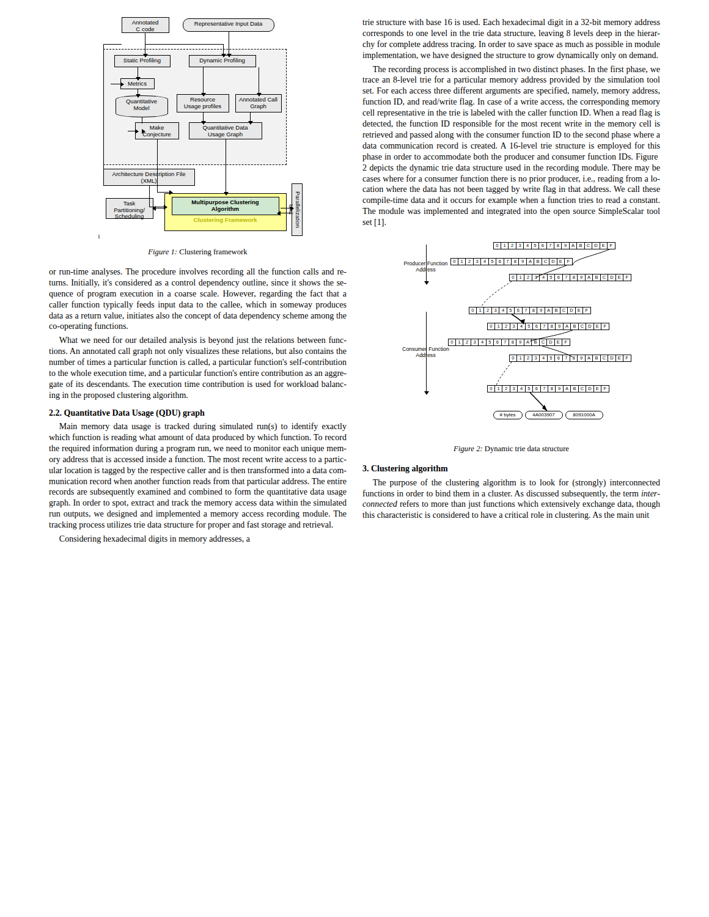Annotated
C code
Representative Input Data
Static Profiling
Dynamic Profiling
Metrics
Quantitative
Model
Resource
Usage profiles
Annotated Call
Graph
Make
Conjecture
Quantitative Data
Usage Graph
Architecture Description File
(XML)
Multipurpose Clustering
Algorithm
Clustering Framework
Task
Partitioning/
Scheduling
Parallelization
Unit
i
Figure 1: Clustering framework
or run-time analyses. The procedure involves recording all the function calls and returns. Initially, it's considered as a control dependency outline, since it shows the sequence of program execution in a coarse scale. However, regarding the fact that a caller function typically feeds input data to the callee, which in someway produces data as a return value, initiates also the concept of data dependency scheme among the co-operating functions.
What we need for our detailed analysis is beyond just the relations between functions. An annotated call graph not only visualizes these relations, but also contains the number of times a particular function is called, a particular function's self-contribution to the whole execution time, and a particular function's entire contribution as an aggregate of its descendants. The execution time contribution is used for workload balancing in the proposed clustering algorithm.
2.2. Quantitative Data Usage (QDU) graph
Main memory data usage is tracked during simulated run(s) to identify exactly which function is reading what amount of data produced by which function. To record the required information during a program run, we need to monitor each unique memory address that is accessed inside a function. The most recent write access to a particular location is tagged by the respective caller and is then transformed into a data communication record when another function reads from that particular address. The entire records are subsequently examined and combined to form the quantitative data usage graph. In order to spot, extract and track the memory access data within the simulated run outputs, we designed and implemented a memory access recording module. The tracking process utilizes trie data structure for proper and fast storage and retrieval.
Considering hexadecimal digits in memory addresses, a
trie structure with base 16 is used. Each hexadecimal digit in a 32-bit memory address corresponds to one level in the trie data structure, leaving 8 levels deep in the hierarchy for complete address tracing. In order to save space as much as possible in module implementation, we have designed the structure to grow dynamically only on demand.
The recording process is accomplished in two distinct phases. In the first phase, we trace an 8-level trie for a particular memory address provided by the simulation tool set. For each access three different arguments are specified, namely, memory address, function ID, and read/write flag. In case of a write access, the corresponding memory cell representative in the trie is labeled with the caller function ID. When a read flag is detected, the function ID responsible for the most recent write in the memory cell is retrieved and passed along with the consumer function ID to the second phase where a data communication record is created. A 16-level trie structure is employed for this phase in order to accommodate both the producer and consumer function IDs. Figure 2 depicts the dynamic trie data structure used in the recording module. There may be cases where for a consumer function there is no prior producer, i.e., reading from a location where the data has not been tagged by write flag in that address. We call these compile-time data and it occurs for example when a function tries to read a constant. The module was implemented and integrated into the open source SimpleScalar tool set [1].
0123456789 ABCDEF
0123456789 ABCDEF
0123456789 ABCDEF
0123456789 ABCDEF
0123456789 ABCDEF
0123456789 ABCDEF
0123456789 ABCDEF
0123456789 ABCDEF
Producer Function
Address
Consumer Function
Address
# bytes
4A003907
8091000A
Figure 2: Dynamic trie data structure
3. Clustering algorithm
The purpose of the clustering algorithm is to look for (strongly) interconnected functions in order to bind them in a cluster. As discussed subsequently, the term interconnected refers to more than just functions which extensively exchange data, though this characteristic is considered to have a critical role in clustering. As the main unit